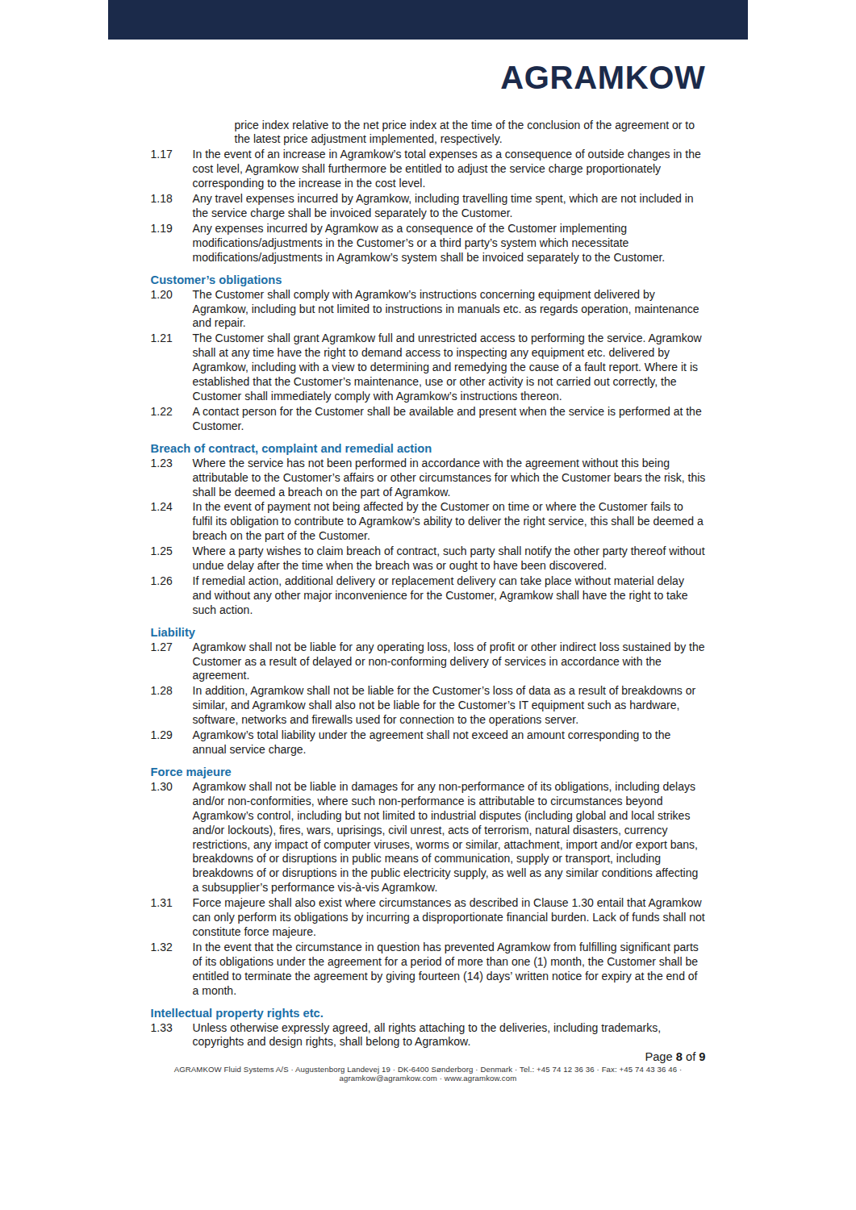AGRAMKOW
price index relative to the net price index at the time of the conclusion of the agreement or to the latest price adjustment implemented, respectively.
1.17
In the event of an increase in Agramkow’s total expenses as a consequence of outside changes in the cost level, Agramkow shall furthermore be entitled to adjust the service charge proportionately corresponding to the increase in the cost level.
1.18
Any travel expenses incurred by Agramkow, including travelling time spent, which are not included in the service charge shall be invoiced separately to the Customer.
1.19
Any expenses incurred by Agramkow as a consequence of the Customer implementing modifications/adjustments in the Customer’s or a third party’s system which necessitate modifications/adjustments in Agramkow’s system shall be invoiced separately to the Customer.
Customer’s obligations
1.20
The Customer shall comply with Agramkow’s instructions concerning equipment delivered by Agramkow, including but not limited to instructions in manuals etc. as regards operation, maintenance and repair.
1.21
The Customer shall grant Agramkow full and unrestricted access to performing the service. Agramkow shall at any time have the right to demand access to inspecting any equipment etc. delivered by Agramkow, including with a view to determining and remedying the cause of a fault report. Where it is established that the Customer’s maintenance, use or other activity is not carried out correctly, the Customer shall immediately comply with Agramkow’s instructions thereon.
1.22
A contact person for the Customer shall be available and present when the service is performed at the Customer.
Breach of contract, complaint and remedial action
1.23
Where the service has not been performed in accordance with the agreement without this being attributable to the Customer’s affairs or other circumstances for which the Customer bears the risk, this shall be deemed a breach on the part of Agramkow.
1.24
In the event of payment not being affected by the Customer on time or where the Customer fails to fulfil its obligation to contribute to Agramkow’s ability to deliver the right service, this shall be deemed a breach on the part of the Customer.
1.25
Where a party wishes to claim breach of contract, such party shall notify the other party thereof without undue delay after the time when the breach was or ought to have been discovered.
1.26
If remedial action, additional delivery or replacement delivery can take place without material delay and without any other major inconvenience for the Customer, Agramkow shall have the right to take such action.
Liability
1.27
Agramkow shall not be liable for any operating loss, loss of profit or other indirect loss sustained by the Customer as a result of delayed or non-conforming delivery of services in accordance with the agreement.
1.28
In addition, Agramkow shall not be liable for the Customer’s loss of data as a result of breakdowns or similar, and Agramkow shall also not be liable for the Customer’s IT equipment such as hardware, software, networks and firewalls used for connection to the operations server.
1.29
Agramkow’s total liability under the agreement shall not exceed an amount corresponding to the annual service charge.
Force majeure
1.30
Agramkow shall not be liable in damages for any non-performance of its obligations, including delays and/or non-conformities, where such non-performance is attributable to circumstances beyond Agramkow’s control, including but not limited to industrial disputes (including global and local strikes and/or lockouts), fires, wars, uprisings, civil unrest, acts of terrorism, natural disasters, currency restrictions, any impact of computer viruses, worms or similar, attachment, import and/or export bans, breakdowns of or disruptions in public means of communication, supply or transport, including breakdowns of or disruptions in the public electricity supply, as well as any similar conditions affecting a subsupplier’s performance vis-à-vis Agramkow.
1.31
Force majeure shall also exist where circumstances as described in Clause 1.30 entail that Agramkow can only perform its obligations by incurring a disproportionate financial burden. Lack of funds shall not constitute force majeure.
1.32
In the event that the circumstance in question has prevented Agramkow from fulfilling significant parts of its obligations under the agreement for a period of more than one (1) month, the Customer shall be entitled to terminate the agreement by giving fourteen (14) days’ written notice for expiry at the end of a month.
Intellectual property rights etc.
1.33
Unless otherwise expressly agreed, all rights attaching to the deliveries, including trademarks, copyrights and design rights, shall belong to Agramkow.
Page 8 of 9
AGRAMKOW Fluid Systems A/S · Augustenborg Landevej 19 · DK-6400 Sønderborg · Denmark · Tel.: +45 74 12 36 36 · Fax: +45 74 43 36 46 · agramkow@agramkow.com · www.agramkow.com